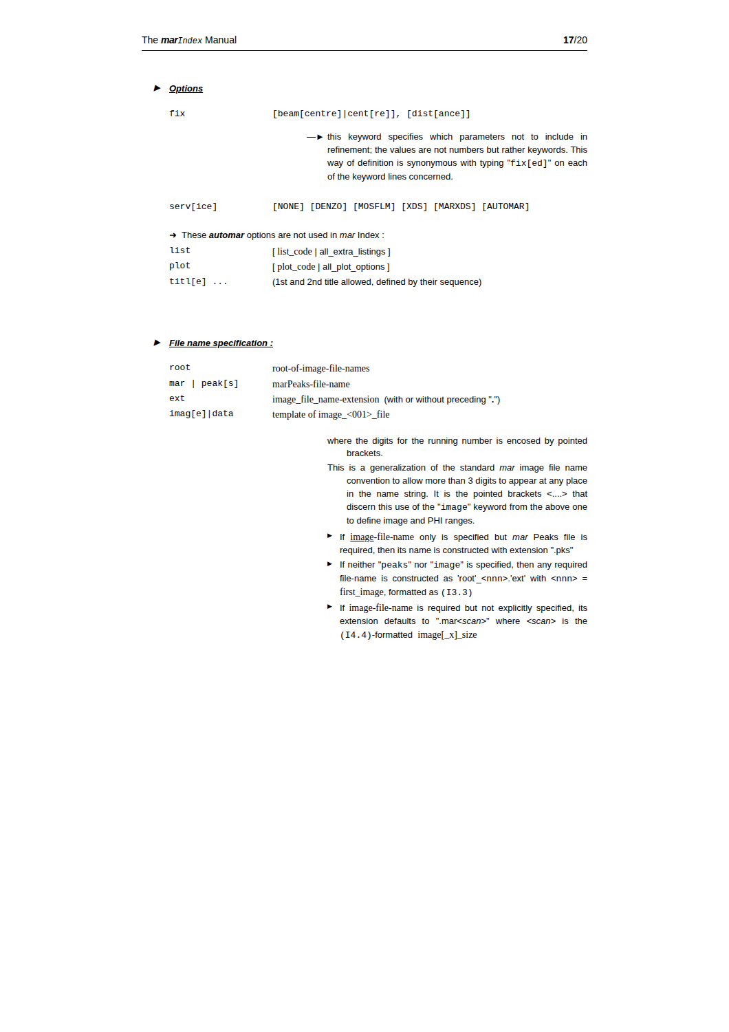The mar Index Manual
17/20
Options
fix
[beam[centre]|cent[re]], [dist[ance]]
—►
this keyword specifies which parameters not to include in refinement; the values are not numbers but rather keywords. This way of definition is synonymous with typing "fix[ed]" on each of the keyword lines concerned.
serv[ice]
[NONE] [DENZO] [MOSFLM] [XDS] [MARXDS] [AUTOMAR]
These automar options are not used in mar Index :
list
[ list_code | all_extra_listings ]
plot
[ plot_code | all_plot_options ]
titl[e] ...
(1st and 2nd title allowed, defined by their sequence)
File name specification :
root
root-of-image-file-names
mar | peak[s]
marPeaks-file-name
ext
image_file_name-extension (with or without preceding ".")
imag[e]|data
template of image_<001>_file
where the digits for the running number is encosed by pointed brackets.
This is a generalization of the standard mar image file name convention to allow more than 3 digits to appear at any place in the name string. It is the pointed brackets <....> that discern this use of the "image" keyword from the above one to define image and PHI ranges.
If image-file-name only is specified but mar Peaks file is required, then its name is constructed with extension ".pks"
If neither "peaks" nor "image" is specified, then any required file-name is constructed as 'root'_<nnn>.'ext' with <nnn> = first_image, formatted as (I3.3)
If image-file-name is required but not explicitly specified, its extension defaults to ".mar<scan>" where <scan> is the (I4.4)-formatted image[_x]_size